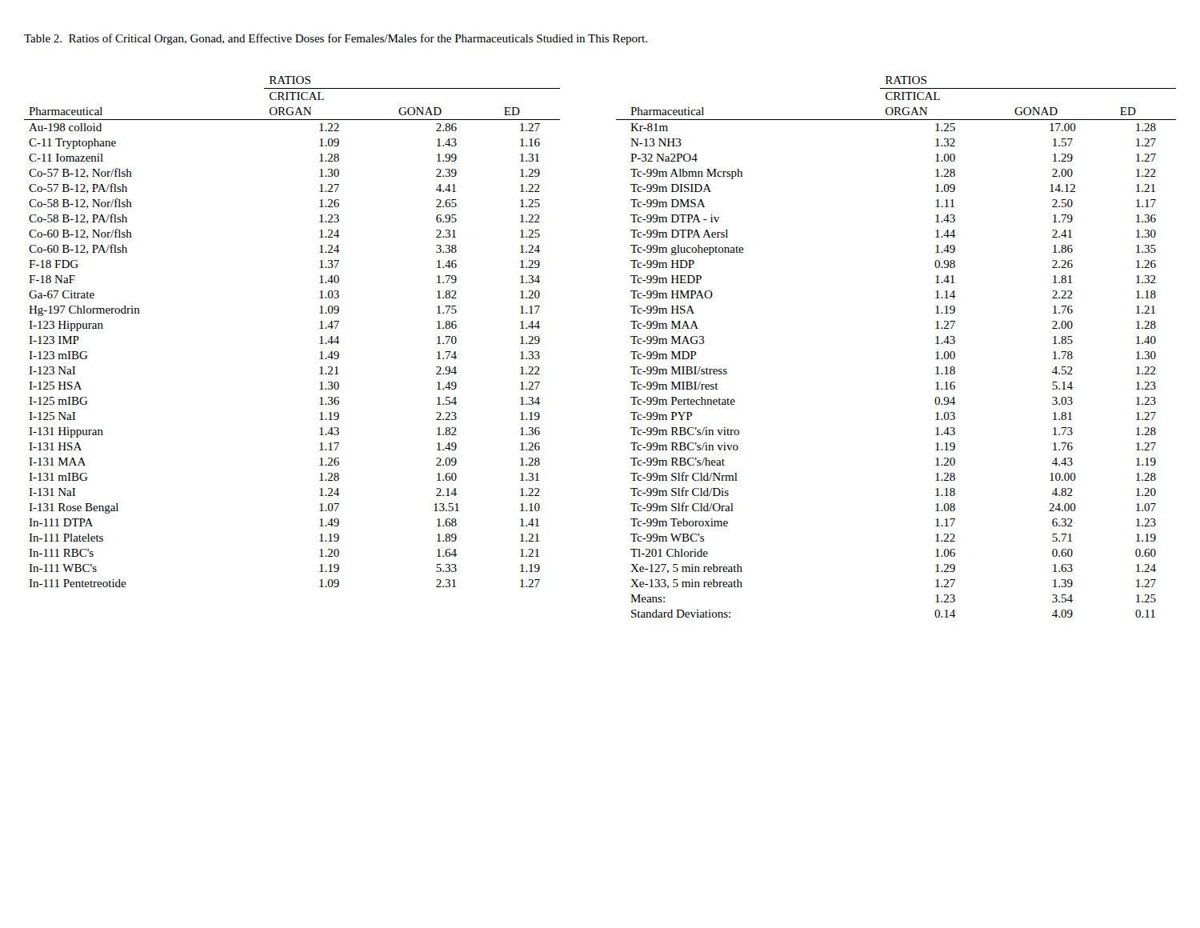Table 2. Ratios of Critical Organ, Gonad, and Effective Doses for Females/Males for the Pharmaceuticals Studied in This Report.
| / / RATIOS / / --- / --- / / / CRITICAL / / / / Pharmaceutical / ORGAN / GONAD / ED / / Au-198 colloid / 1.22 / 2.86 / 1.27 / / C-11 Tryptophane / 1.09 / 1.43 / 1.16 / / C-11 Iomazenil / 1.28 / 1.99 / 1.31 / / Co-57 B-12, Nor/flsh / 1.30 / 2.39 / 1.29 / / Co-57 B-12, PA/flsh / 1.27 / 4.41 / 1.22 / / Co-58 B-12, Nor/flsh / 1.26 / 2.65 / 1.25 / / Co-58 B-12, PA/flsh / 1.23 / 6.95 / 1.22 / / Co-60 B-12, Nor/flsh / 1.24 / 2.31 / 1.25 / / Co-60 B-12, PA/flsh / 1.24 / 3.38 / 1.24 / / F-18 FDG / 1.37 / 1.46 / 1.29 / / F-18 NaF / 1.40 / 1.79 / 1.34 / / Ga-67 Citrate / 1.03 / 1.82 / 1.20 / / Hg-197 Chlormerodrin / 1.09 / 1.75 / 1.17 / / I-123 Hippuran / 1.47 / 1.86 / 1.44 / / I-123 IMP / 1.44 / 1.70 / 1.29 / / I-123 mIBG / 1.49 / 1.74 / 1.33 / / I-123 NaI / 1.21 / 2.94 / 1.22 / / I-125 HSA / 1.30 / 1.49 / 1.27 / / I-125 mIBG / 1.36 / 1.54 / 1.34 / / I-125 NaI / 1.19 / 2.23 / 1.19 / / I-131 Hippuran / 1.43 / 1.82 / 1.36 / / I-131 HSA / 1.17 / 1.49 / 1.26 / / I-131 MAA / 1.26 / 2.09 / 1.28 / / I-131 mIBG / 1.28 / 1.60 / 1.31 / / I-131 NaI / 1.24 / 2.14 / 1.22 / / I-131 Rose Bengal / 1.07 / 13.51 / 1.10 / / In-111 DTPA / 1.49 / 1.68 / 1.41 / / In-111 Platelets / 1.19 / 1.89 / 1.21 / / In-111 RBC's / 1.20 / 1.64 / 1.21 / / In-111 WBC's / 1.19 / 5.33 / 1.19 / / In-111 Pentetreotide / 1.09 / 2.31 / 1.27 / | | / / RATIOS / / --- / --- / / / CRITICAL / / / / Pharmaceutical / ORGAN / GONAD / ED / / Kr-81m / 1.25 / 17.00 / 1.28 / / N-13 NH3 / 1.32 / 1.57 / 1.27 / / P-32 Na2PO4 / 1.00 / 1.29 / 1.27 / / Tc-99m Albmn Mcrsph / 1.28 / 2.00 / 1.22 / / Tc-99m DISIDA / 1.09 / 14.12 / 1.21 / / Tc-99m DMSA / 1.11 / 2.50 / 1.17 / / Tc-99m DTPA - iv / 1.43 / 1.79 / 1.36 / / Tc-99m DTPA Aersl / 1.44 / 2.41 / 1.30 / / Tc-99m glucoheptonate / 1.49 / 1.86 / 1.35 / / Tc-99m HDP / 0.98 / 2.26 / 1.26 / / Tc-99m HEDP / 1.41 / 1.81 / 1.32 / / Tc-99m HMPAO / 1.14 / 2.22 / 1.18 / / Tc-99m HSA / 1.19 / 1.76 / 1.21 / / Tc-99m MAA / 1.27 / 2.00 / 1.28 / / Tc-99m MAG3 / 1.43 / 1.85 / 1.40 / / Tc-99m MDP / 1.00 / 1.78 / 1.30 / / Tc-99m MIBI/stress / 1.18 / 4.52 / 1.22 / / Tc-99m MIBI/rest / 1.16 / 5.14 / 1.23 / / Tc-99m Pertechnetate / 0.94 / 3.03 / 1.23 / / Tc-99m PYP / 1.03 / 1.81 / 1.27 / / Tc-99m RBC's/in vitro / 1.43 / 1.73 / 1.28 / / Tc-99m RBC's/in vivo / 1.19 / 1.76 / 1.27 / / Tc-99m RBC's/heat / 1.20 / 4.43 / 1.19 / / Tc-99m Slfr Cld/Nrml / 1.28 / 10.00 / 1.28 / / Tc-99m Slfr Cld/Dis / 1.18 / 4.82 / 1.20 / / Tc-99m Slfr Cld/Oral / 1.08 / 24.00 / 1.07 / / Tc-99m Teboroxime / 1.17 / 6.32 / 1.23 / / Tc-99m WBC's / 1.22 / 5.71 / 1.19 / / Tl-201 Chloride / 1.06 / 0.60 / 0.60 / / Xe-127, 5 min rebreath / 1.29 / 1.63 / 1.24 / / Xe-133, 5 min rebreath / 1.27 / 1.39 / 1.27 / / Means: / 1.23 / 3.54 / 1.25 / / Standard Deviations: / 0.14 / 4.09 / 0.11 / |